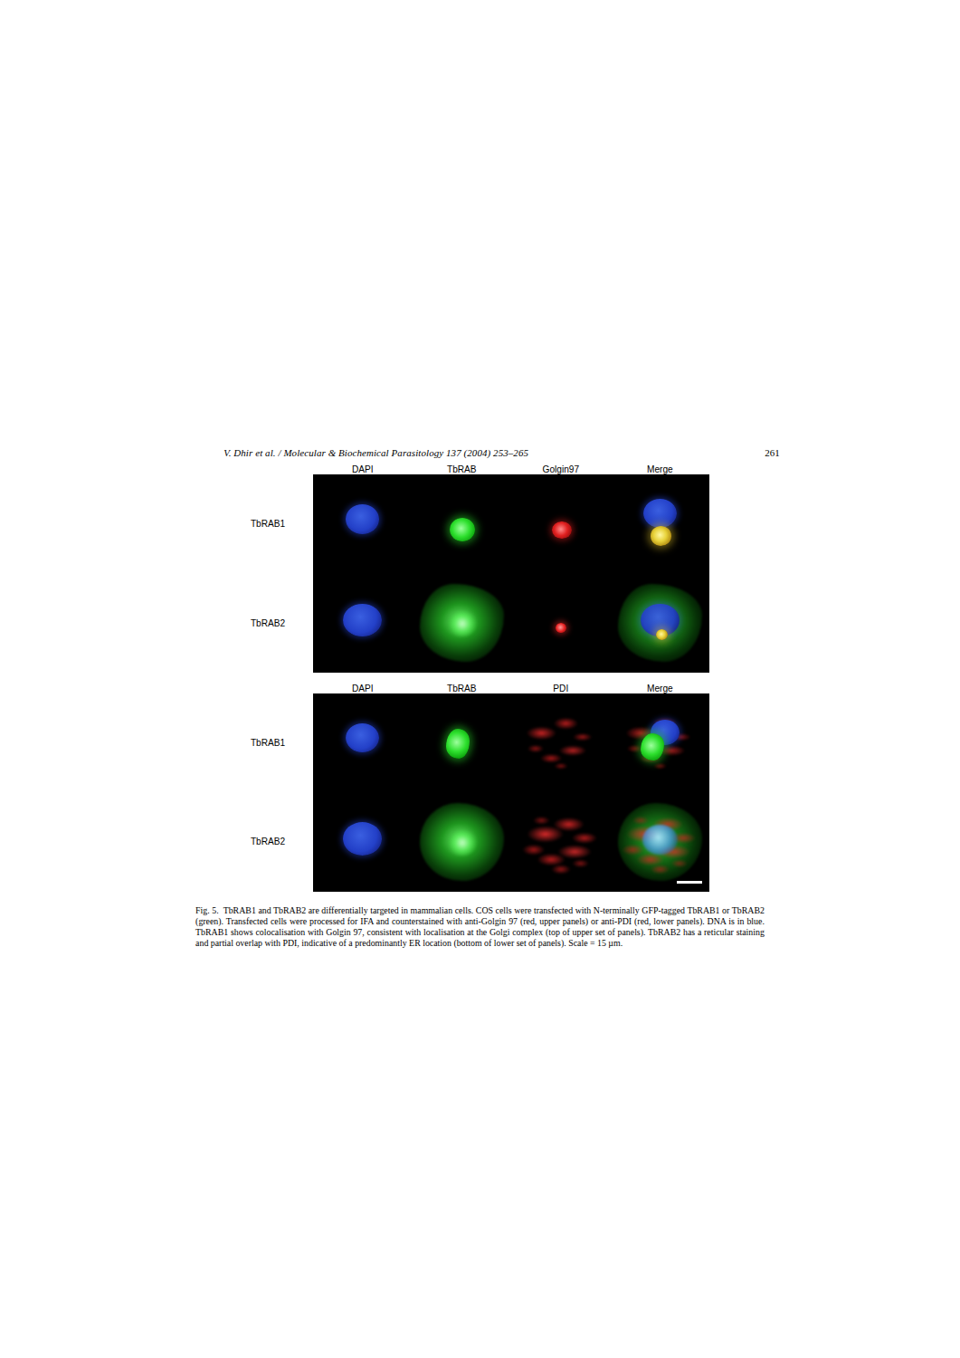V. Dhir et al. / Molecular & Biochemical Parasitology 137 (2004) 253–265 261
| | DAPI | TbRAB | Golgin97 | Merge |
| TbRAB1 | | | | |
| TbRAB2 | | | | |
| | DAPI | TbRAB | PDI | Merge |
| TbRAB1 | | | | |
| TbRAB2 | | | | |
Fig. 5. TbRAB1 and TbRAB2 are differentially targeted in mammalian cells. COS cells were transfected with N-terminally GFP-tagged TbRAB1 or TbRAB2 (green). Transfected cells were processed for IFA and counterstained with anti-Golgin 97 (red, upper panels) or anti-PDI (red, lower panels). DNA is in blue. TbRAB1 shows colocalisation with Golgin 97, consistent with localisation at the Golgi complex (top of upper set of panels). TbRAB2 has a reticular staining and partial overlap with PDI, indicative of a predominantly ER location (bottom of lower set of panels). Scale = 15 µm.